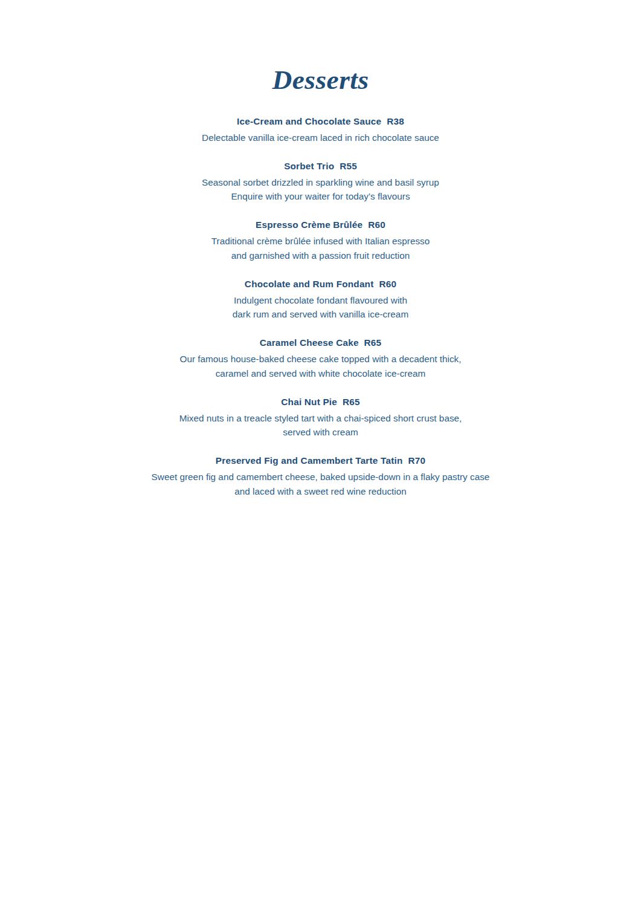Desserts
Ice-Cream and Chocolate Sauce R38
Delectable vanilla ice-cream laced in rich chocolate sauce
Sorbet Trio R55
Seasonal sorbet drizzled in sparkling wine and basil syrup
Enquire with your waiter for today’s flavours
Espresso Crème Brûlée R60
Traditional crème brûlée infused with Italian espresso
and garnished with a passion fruit reduction
Chocolate and Rum Fondant R60
Indulgent chocolate fondant flavoured with
dark rum and served with vanilla ice-cream
Caramel Cheese Cake R65
Our famous house-baked cheese cake topped with a decadent thick,
caramel and served with white chocolate ice-cream
Chai Nut Pie R65
Mixed nuts in a treacle styled tart with a chai-spiced short crust base,
served with cream
Preserved Fig and Camembert Tarte Tatin R70
Sweet green fig and camembert cheese, baked upside-down in a flaky pastry case
and laced with a sweet red wine reduction